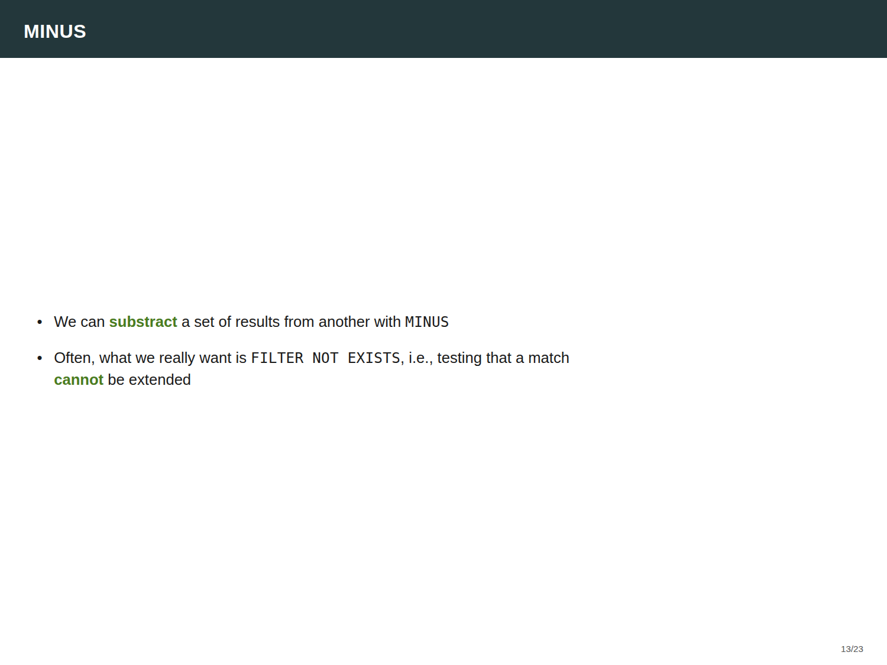MINUS
We can substract a set of results from another with MINUS
Often, what we really want is FILTER NOT EXISTS, i.e., testing that a match cannot be extended
13/23